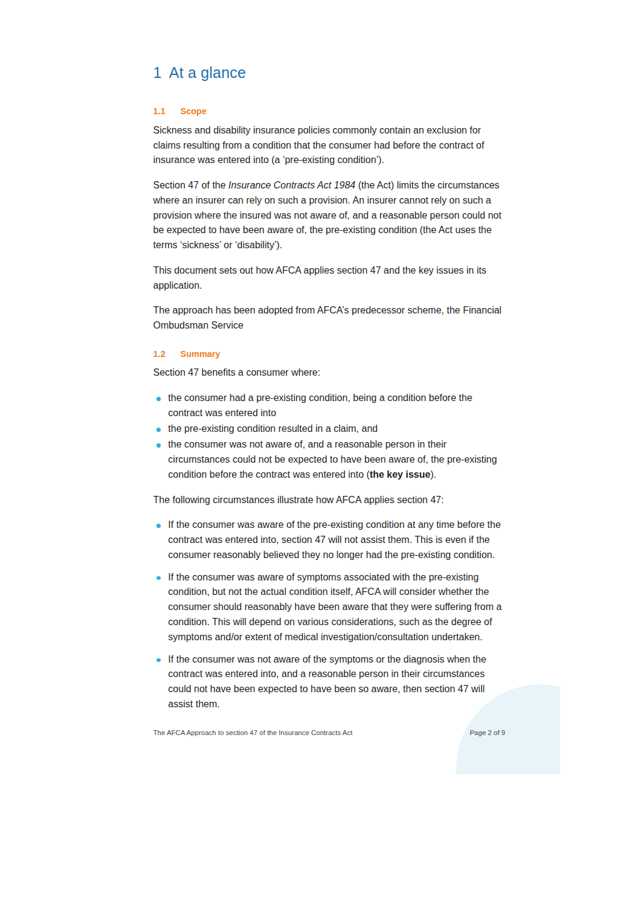1 At a glance
1.1 Scope
Sickness and disability insurance policies commonly contain an exclusion for claims resulting from a condition that the consumer had before the contract of insurance was entered into (a ‘pre-existing condition’).
Section 47 of the Insurance Contracts Act 1984 (the Act) limits the circumstances where an insurer can rely on such a provision. An insurer cannot rely on such a provision where the insured was not aware of, and a reasonable person could not be expected to have been aware of, the pre-existing condition (the Act uses the terms ‘sickness’ or ‘disability’).
This document sets out how AFCA applies section 47 and the key issues in its application.
The approach has been adopted from AFCA’s predecessor scheme, the Financial Ombudsman Service
1.2 Summary
Section 47 benefits a consumer where:
the consumer had a pre-existing condition, being a condition before the contract was entered into
the pre-existing condition resulted in a claim, and
the consumer was not aware of, and a reasonable person in their circumstances could not be expected to have been aware of, the pre-existing condition before the contract was entered into (the key issue).
The following circumstances illustrate how AFCA applies section 47:
If the consumer was aware of the pre-existing condition at any time before the contract was entered into, section 47 will not assist them. This is even if the consumer reasonably believed they no longer had the pre-existing condition.
If the consumer was aware of symptoms associated with the pre-existing condition, but not the actual condition itself, AFCA will consider whether the consumer should reasonably have been aware that they were suffering from a condition. This will depend on various considerations, such as the degree of symptoms and/or extent of medical investigation/consultation undertaken.
If the consumer was not aware of the symptoms or the diagnosis when the contract was entered into, and a reasonable person in their circumstances could not have been expected to have been so aware, then section 47 will assist them.
The AFCA Approach to section 47 of the Insurance Contracts Act Page 2 of 9